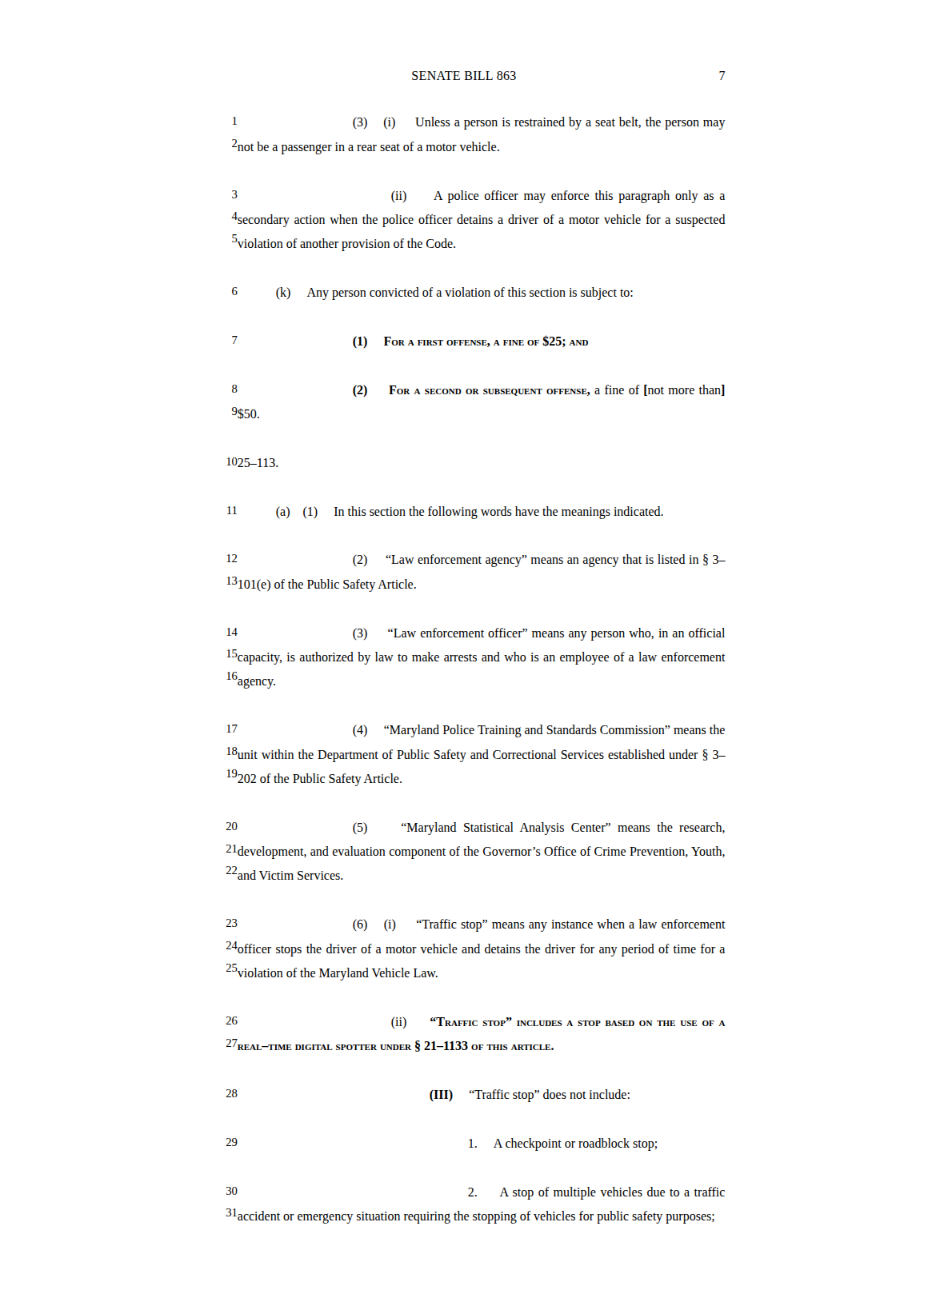SENATE BILL 863 7
| 1 2 | (3) (i) Unless a person is restrained by a seat belt, the person may not be a passenger in a rear seat of a motor vehicle. |
| 3 4 5 | (ii) A police officer may enforce this paragraph only as a secondary action when the police officer detains a driver of a motor vehicle for a suspected violation of another provision of the Code. |
| 6 | (k) Any person convicted of a violation of this section is subject to: |
| 7 | (1) For a first offense, a fine of $25; and |
| 8 9 | (2) For a second or subsequent offense, a fine of [ not more than ] $50. |
| 10 | 25–113. |
| 11 | (a) (1) In this section the following words have the meanings indicated. |
| 12 13 | (2) “Law enforcement agency” means an agency that is listed in § 3–101(e) of the Public Safety Article. |
| 14 15 16 | (3) “Law enforcement officer” means any person who, in an official capacity, is authorized by law to make arrests and who is an employee of a law enforcement agency. |
| 17 18 19 | (4) “Maryland Police Training and Standards Commission” means the unit within the Department of Public Safety and Correctional Services established under § 3–202 of the Public Safety Article. |
| 20 21 22 | (5) “Maryland Statistical Analysis Center” means the research, development, and evaluation component of the Governor’s Office of Crime Prevention, Youth, and Victim Services. |
| 23 24 25 | (6) (i) “Traffic stop” means any instance when a law enforcement officer stops the driver of a motor vehicle and detains the driver for any period of time for a violation of the Maryland Vehicle Law. |
| 26 27 | (ii) “Traffic stop” includes a stop based on the use of a real–time digital spotter under § 21–1133 of this article. |
| 28 | (III) “Traffic stop” does not include: |
| 29 | 1. A checkpoint or roadblock stop; |
| 30 31 | 2. A stop of multiple vehicles due to a traffic accident or emergency situation requiring the stopping of vehicles for public safety purposes; |